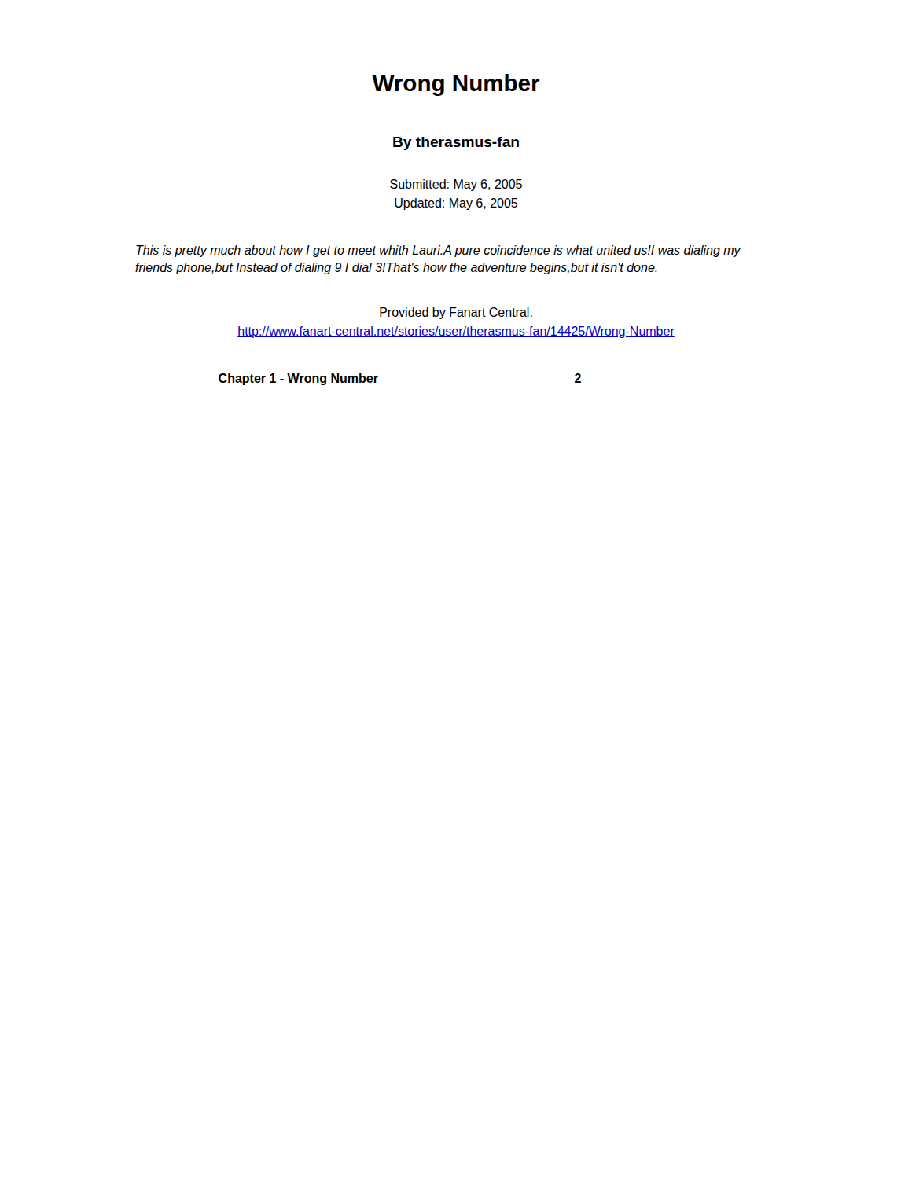Wrong Number
By therasmus-fan
Submitted: May 6, 2005
Updated: May 6, 2005
This is pretty much about how I get to meet whith Lauri.A pure coincidence is what united us!I was dialing my friends phone,but Instead of dialing 9 I dial 3!That's how the adventure begins,but it isn't done.
Provided by Fanart Central.
http://www.fanart-central.net/stories/user/therasmus-fan/14425/Wrong-Number
Chapter 1 - Wrong Number 2